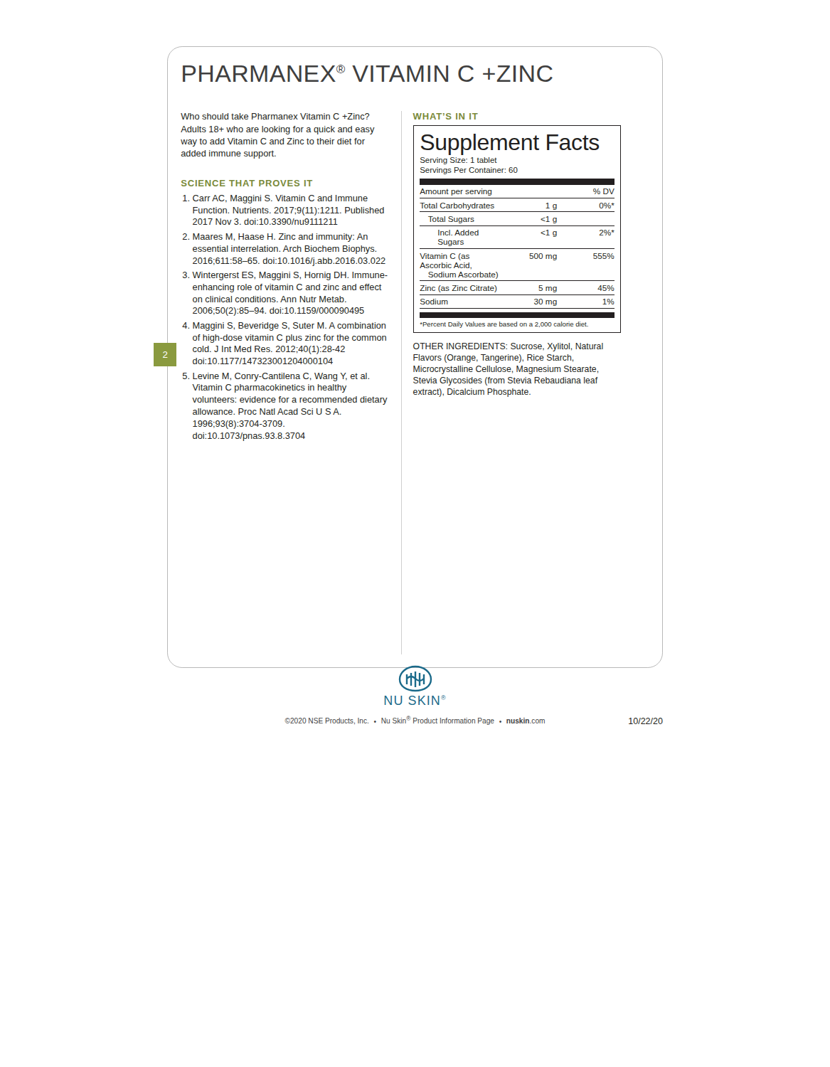PHARMANEX® VITAMIN C +ZINC
2
Who should take Pharmanex Vitamin C +Zinc?
Adults 18+ who are looking for a quick and easy way to add Vitamin C and Zinc to their diet for added immune support.
Science that proves it
Carr AC, Maggini S. Vitamin C and Immune Function. Nutrients. 2017;9(11):1211. Published 2017 Nov 3. doi:10.3390/nu9111211
Maares M, Haase H. Zinc and immunity: An essential interrelation. Arch Biochem Biophys. 2016;611:58–65. doi:10.1016/j.abb.2016.03.022
Wintergerst ES, Maggini S, Hornig DH. Immune-enhancing role of vitamin C and zinc and effect on clinical conditions. Ann Nutr Metab. 2006;50(2):85–94. doi:10.1159/000090495
Maggini S, Beveridge S, Suter M. A combination of high-dose vitamin C plus zinc for the common cold. J Int Med Res. 2012;40(1):28-42 doi:10.1177/147323001204000104
Levine M, Conry-Cantilena C, Wang Y, et al. Vitamin C pharmacokinetics in healthy volunteers: evidence for a recommended dietary allowance. Proc Natl Acad Sci U S A. 1996;93(8):3704-3709. doi:10.1073/pnas.93.8.3704
What’s in it
Supplement Facts
Serving Size: 1 tablet
Servings Per Container: 60
| Amount per serving | | % DV |
| Total Carbohydrates | 1 g | 0%* |
| Total Sugars | <1 g | |
| Incl. Added Sugars | <1 g | 2%* |
| Vitamin C (as Ascorbic Acid, Sodium Ascorbate) | 500 mg | 555% |
| Zinc (as Zinc Citrate) | 5 mg | 45% |
| Sodium | 30 mg | 1% |
*Percent Daily Values are based on a 2,000 calorie diet.
OTHER INGREDIENTS: Sucrose, Xylitol, Natural Flavors (Orange, Tangerine), Rice Starch, Microcrystalline Cellulose, Magnesium Stearate, Stevia Glycosides (from Stevia Rebaudiana leaf extract), Dicalcium Phosphate.
NU SKIN®
©2020 NSE Products, Inc. • Nu Skin® Product Information Page • nuskin.com
10/22/20